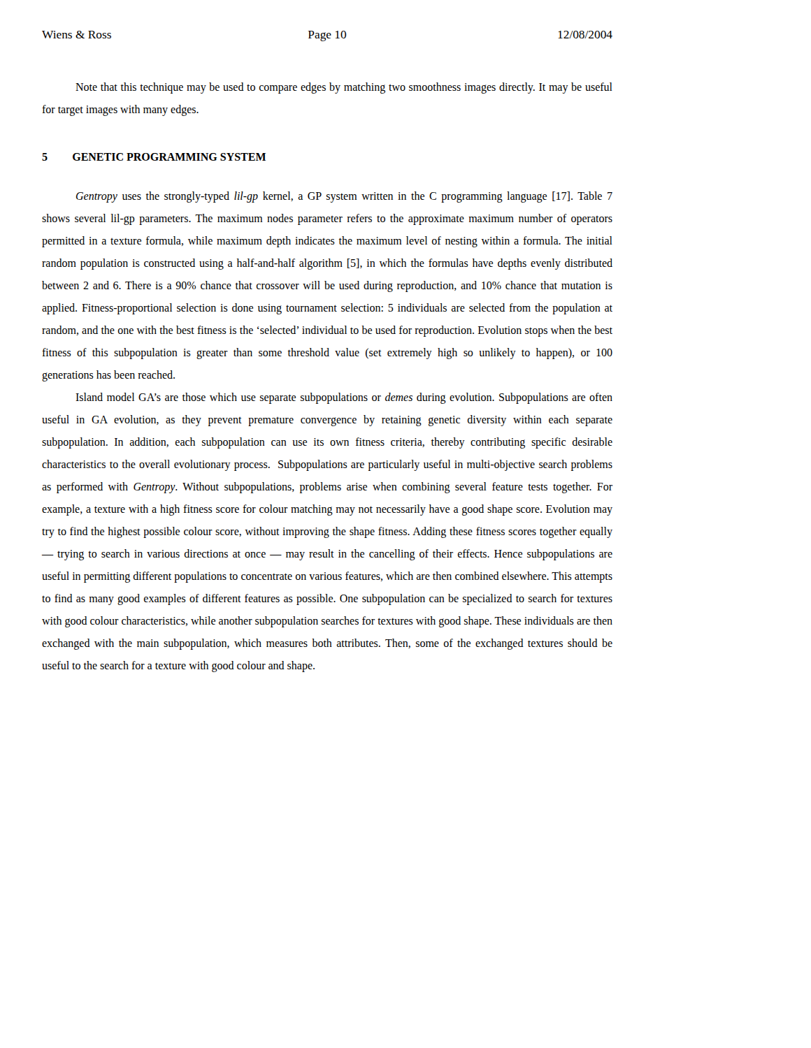Wiens & Ross
Page 10
12/08/2004
Note that this technique may be used to compare edges by matching two smoothness images directly. It may be useful for target images with many edges.
5 GENETIC PROGRAMMING SYSTEM
Gentropy uses the strongly-typed lil-gp kernel, a GP system written in the C programming language [17]. Table 7 shows several lil-gp parameters. The maximum nodes parameter refers to the approximate maximum number of operators permitted in a texture formula, while maximum depth indicates the maximum level of nesting within a formula. The initial random population is constructed using a half-and-half algorithm [5], in which the formulas have depths evenly distributed between 2 and 6. There is a 90% chance that crossover will be used during reproduction, and 10% chance that mutation is applied. Fitness-proportional selection is done using tournament selection: 5 individuals are selected from the population at random, and the one with the best fitness is the ‘selected’ individual to be used for reproduction. Evolution stops when the best fitness of this subpopulation is greater than some threshold value (set extremely high so unlikely to happen), or 100 generations has been reached.
Island model GA’s are those which use separate subpopulations or demes during evolution. Subpopulations are often useful in GA evolution, as they prevent premature convergence by retaining genetic diversity within each separate subpopulation. In addition, each subpopulation can use its own fitness criteria, thereby contributing specific desirable characteristics to the overall evolutionary process. Subpopulations are particularly useful in multi-objective search problems as performed with Gentropy. Without subpopulations, problems arise when combining several feature tests together. For example, a texture with a high fitness score for colour matching may not necessarily have a good shape score. Evolution may try to find the highest possible colour score, without improving the shape fitness. Adding these fitness scores together equally — trying to search in various directions at once — may result in the cancelling of their effects. Hence subpopulations are useful in permitting different populations to concentrate on various features, which are then combined elsewhere. This attempts to find as many good examples of different features as possible. One subpopulation can be specialized to search for textures with good colour characteristics, while another subpopulation searches for textures with good shape. These individuals are then exchanged with the main subpopulation, which measures both attributes. Then, some of the exchanged textures should be useful to the search for a texture with good colour and shape.